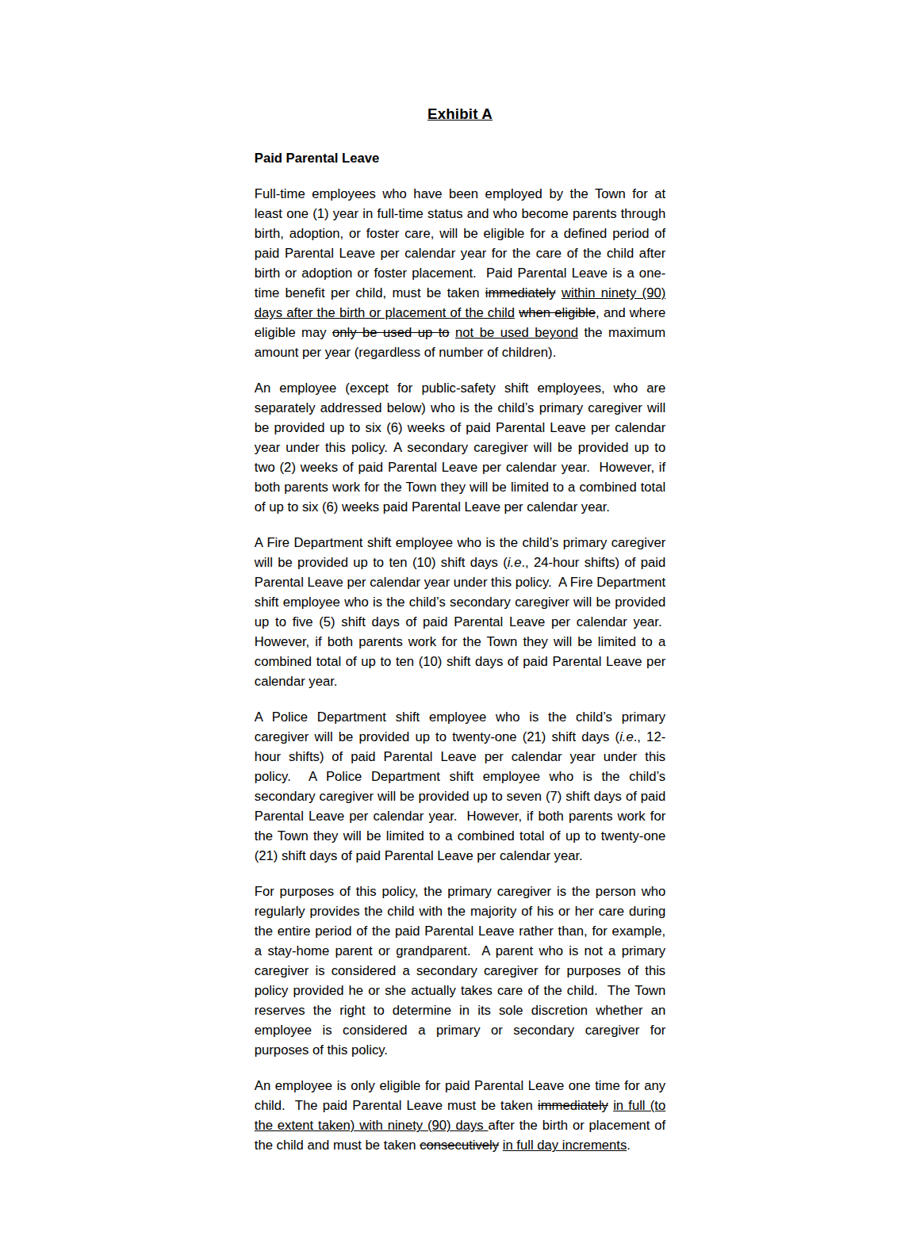Exhibit A
Paid Parental Leave
Full-time employees who have been employed by the Town for at least one (1) year in full-time status and who become parents through birth, adoption, or foster care, will be eligible for a defined period of paid Parental Leave per calendar year for the care of the child after birth or adoption or foster placement. Paid Parental Leave is a one-time benefit per child, must be taken immediately within ninety (90) days after the birth or placement of the child when eligible, and where eligible may only be used up to not be used beyond the maximum amount per year (regardless of number of children).
An employee (except for public-safety shift employees, who are separately addressed below) who is the child’s primary caregiver will be provided up to six (6) weeks of paid Parental Leave per calendar year under this policy. A secondary caregiver will be provided up to two (2) weeks of paid Parental Leave per calendar year. However, if both parents work for the Town they will be limited to a combined total of up to six (6) weeks paid Parental Leave per calendar year.
A Fire Department shift employee who is the child’s primary caregiver will be provided up to ten (10) shift days (i.e., 24-hour shifts) of paid Parental Leave per calendar year under this policy. A Fire Department shift employee who is the child’s secondary caregiver will be provided up to five (5) shift days of paid Parental Leave per calendar year. However, if both parents work for the Town they will be limited to a combined total of up to ten (10) shift days of paid Parental Leave per calendar year.
A Police Department shift employee who is the child’s primary caregiver will be provided up to twenty-one (21) shift days (i.e., 12-hour shifts) of paid Parental Leave per calendar year under this policy. A Police Department shift employee who is the child’s secondary caregiver will be provided up to seven (7) shift days of paid Parental Leave per calendar year. However, if both parents work for the Town they will be limited to a combined total of up to twenty-one (21) shift days of paid Parental Leave per calendar year.
For purposes of this policy, the primary caregiver is the person who regularly provides the child with the majority of his or her care during the entire period of the paid Parental Leave rather than, for example, a stay-home parent or grandparent. A parent who is not a primary caregiver is considered a secondary caregiver for purposes of this policy provided he or she actually takes care of the child. The Town reserves the right to determine in its sole discretion whether an employee is considered a primary or secondary caregiver for purposes of this policy.
An employee is only eligible for paid Parental Leave one time for any child. The paid Parental Leave must be taken immediately in full (to the extent taken) with ninety (90) days after the birth or placement of the child and must be taken consecutively in full day increments.